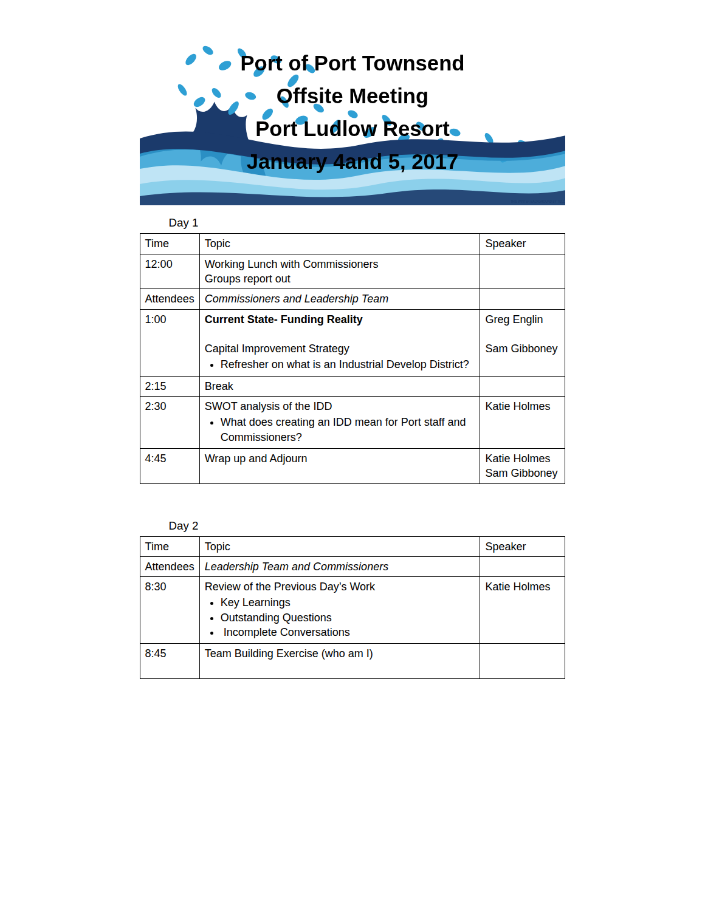THIS WINTER BACKGROUND BY TULCHIK WWW.CRESTOCK.COM
Port of Port Townsend
Offsite Meeting
Port Ludlow Resort
January 4and 5, 2017
Day 1
| Time | Topic | Speaker |
| 12:00 | Working Lunch with Commissioners Groups report out | |
| Attendees | Commissioners and Leadership Team | |
| 1:00 | Current State- Funding Reality Capital Improvement Strategy Refresher on what is an Industrial Develop District? | Greg Englin Sam Gibboney |
| 2:15 | Break | |
| 2:30 | SWOT analysis of the IDD What does creating an IDD mean for Port staff and Commissioners? | Katie Holmes |
| 4:45 | Wrap up and Adjourn | Katie Holmes Sam Gibboney |
Day 2
| Time | Topic | Speaker |
| Attendees | Leadership Team and Commissioners | |
| 8:30 | Review of the Previous Day’s Work Key Learnings Outstanding Questions Incomplete Conversations | Katie Holmes |
| 8:45 | Team Building Exercise (who am I) | |